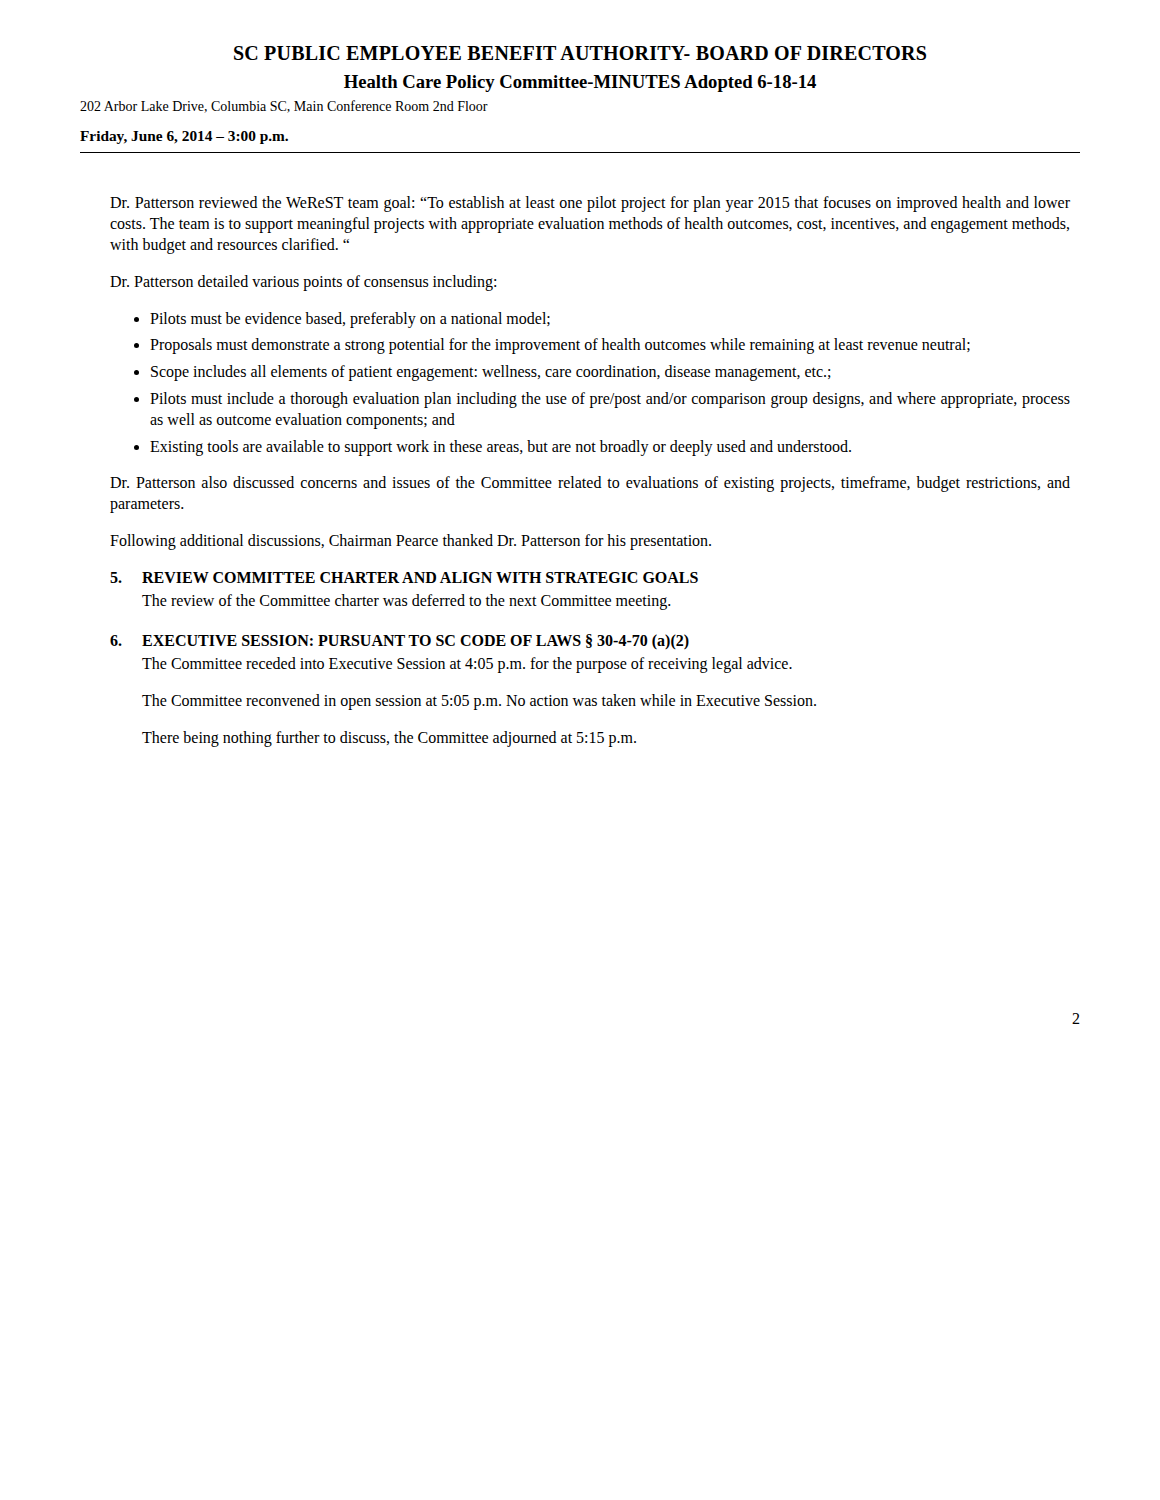SC PUBLIC EMPLOYEE BENEFIT AUTHORITY- BOARD OF DIRECTORS
Health Care Policy Committee-MINUTES Adopted 6-18-14
202 Arbor Lake Drive, Columbia SC, Main Conference Room 2nd Floor
Friday, June 6, 2014 – 3:00 p.m.
Dr. Patterson reviewed the WeReST team goal: “To establish at least one pilot project for plan year 2015 that focuses on improved health and lower costs. The team is to support meaningful projects with appropriate evaluation methods of health outcomes, cost, incentives, and engagement methods, with budget and resources clarified. “
Dr. Patterson detailed various points of consensus including:
Pilots must be evidence based, preferably on a national model;
Proposals must demonstrate a strong potential for the improvement of health outcomes while remaining at least revenue neutral;
Scope includes all elements of patient engagement: wellness, care coordination, disease management, etc.;
Pilots must include a thorough evaluation plan including the use of pre/post and/or comparison group designs, and where appropriate, process as well as outcome evaluation components; and
Existing tools are available to support work in these areas, but are not broadly or deeply used and understood.
Dr. Patterson also discussed concerns and issues of the Committee related to evaluations of existing projects, timeframe, budget restrictions, and parameters.
Following additional discussions, Chairman Pearce thanked Dr. Patterson for his presentation.
5. REVIEW COMMITTEE CHARTER AND ALIGN WITH STRATEGIC GOALS
The review of the Committee charter was deferred to the next Committee meeting.
6. EXECUTIVE SESSION: PURSUANT TO SC CODE OF LAWS § 30-4-70 (a)(2)
The Committee receded into Executive Session at 4:05 p.m. for the purpose of receiving legal advice.
The Committee reconvened in open session at 5:05 p.m. No action was taken while in Executive Session.
There being nothing further to discuss, the Committee adjourned at 5:15 p.m.
2